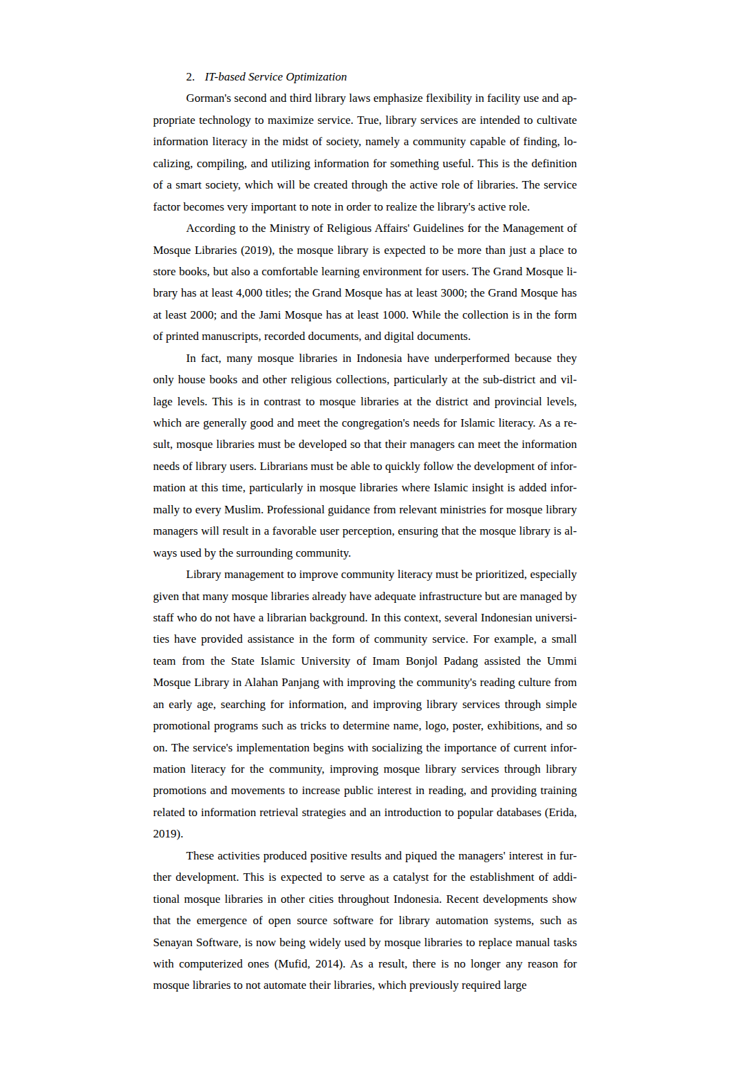2. IT-based Service Optimization
Gorman's second and third library laws emphasize flexibility in facility use and appropriate technology to maximize service. True, library services are intended to cultivate information literacy in the midst of society, namely a community capable of finding, localizing, compiling, and utilizing information for something useful. This is the definition of a smart society, which will be created through the active role of libraries. The service factor becomes very important to note in order to realize the library's active role.
According to the Ministry of Religious Affairs' Guidelines for the Management of Mosque Libraries (2019), the mosque library is expected to be more than just a place to store books, but also a comfortable learning environment for users. The Grand Mosque library has at least 4,000 titles; the Grand Mosque has at least 3000; the Grand Mosque has at least 2000; and the Jami Mosque has at least 1000. While the collection is in the form of printed manuscripts, recorded documents, and digital documents.
In fact, many mosque libraries in Indonesia have underperformed because they only house books and other religious collections, particularly at the sub-district and village levels. This is in contrast to mosque libraries at the district and provincial levels, which are generally good and meet the congregation's needs for Islamic literacy. As a result, mosque libraries must be developed so that their managers can meet the information needs of library users. Librarians must be able to quickly follow the development of information at this time, particularly in mosque libraries where Islamic insight is added informally to every Muslim. Professional guidance from relevant ministries for mosque library managers will result in a favorable user perception, ensuring that the mosque library is always used by the surrounding community.
Library management to improve community literacy must be prioritized, especially given that many mosque libraries already have adequate infrastructure but are managed by staff who do not have a librarian background. In this context, several Indonesian universities have provided assistance in the form of community service. For example, a small team from the State Islamic University of Imam Bonjol Padang assisted the Ummi Mosque Library in Alahan Panjang with improving the community's reading culture from an early age, searching for information, and improving library services through simple promotional programs such as tricks to determine name, logo, poster, exhibitions, and so on. The service's implementation begins with socializing the importance of current information literacy for the community, improving mosque library services through library promotions and movements to increase public interest in reading, and providing training related to information retrieval strategies and an introduction to popular databases (Erida, 2019).
These activities produced positive results and piqued the managers' interest in further development. This is expected to serve as a catalyst for the establishment of additional mosque libraries in other cities throughout Indonesia. Recent developments show that the emergence of open source software for library automation systems, such as Senayan Software, is now being widely used by mosque libraries to replace manual tasks with computerized ones (Mufid, 2014). As a result, there is no longer any reason for mosque libraries to not automate their libraries, which previously required large